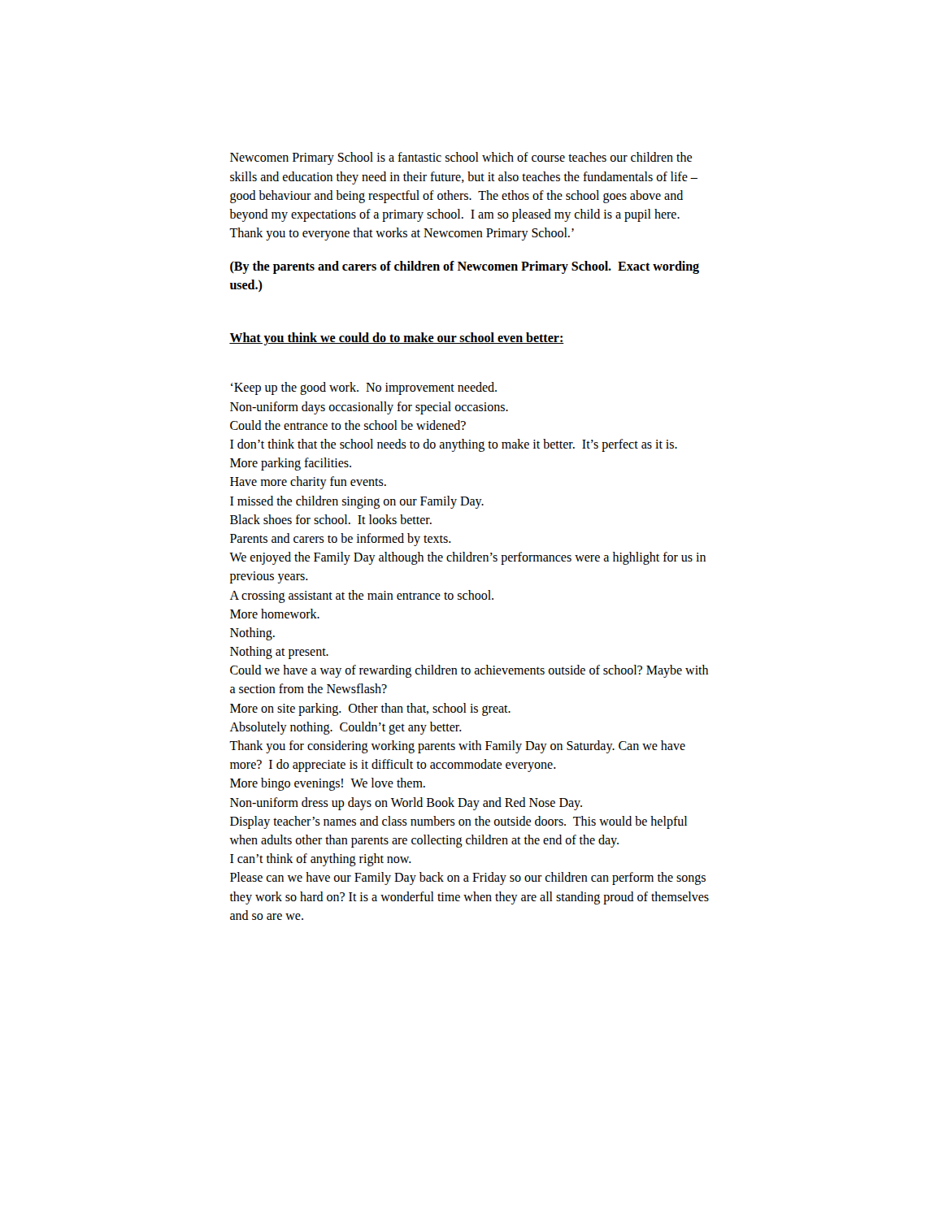Newcomen Primary School is a fantastic school which of course teaches our children the skills and education they need in their future, but it also teaches the fundamentals of life – good behaviour and being respectful of others. The ethos of the school goes above and beyond my expectations of a primary school. I am so pleased my child is a pupil here. Thank you to everyone that works at Newcomen Primary School.’
(By the parents and carers of children of Newcomen Primary School. Exact wording used.)
What you think we could do to make our school even better:
‘Keep up the good work. No improvement needed.
Non-uniform days occasionally for special occasions.
Could the entrance to the school be widened?
I don’t think that the school needs to do anything to make it better. It’s perfect as it is.
More parking facilities.
Have more charity fun events.
I missed the children singing on our Family Day.
Black shoes for school. It looks better.
Parents and carers to be informed by texts.
We enjoyed the Family Day although the children’s performances were a highlight for us in previous years.
A crossing assistant at the main entrance to school.
More homework.
Nothing.
Nothing at present.
Could we have a way of rewarding children to achievements outside of school? Maybe with a section from the Newsflash?
More on site parking. Other than that, school is great.
Absolutely nothing. Couldn’t get any better.
Thank you for considering working parents with Family Day on Saturday. Can we have more? I do appreciate is it difficult to accommodate everyone.
More bingo evenings! We love them.
Non-uniform dress up days on World Book Day and Red Nose Day.
Display teacher’s names and class numbers on the outside doors. This would be helpful when adults other than parents are collecting children at the end of the day.
I can’t think of anything right now.
Please can we have our Family Day back on a Friday so our children can perform the songs they work so hard on? It is a wonderful time when they are all standing proud of themselves and so are we.